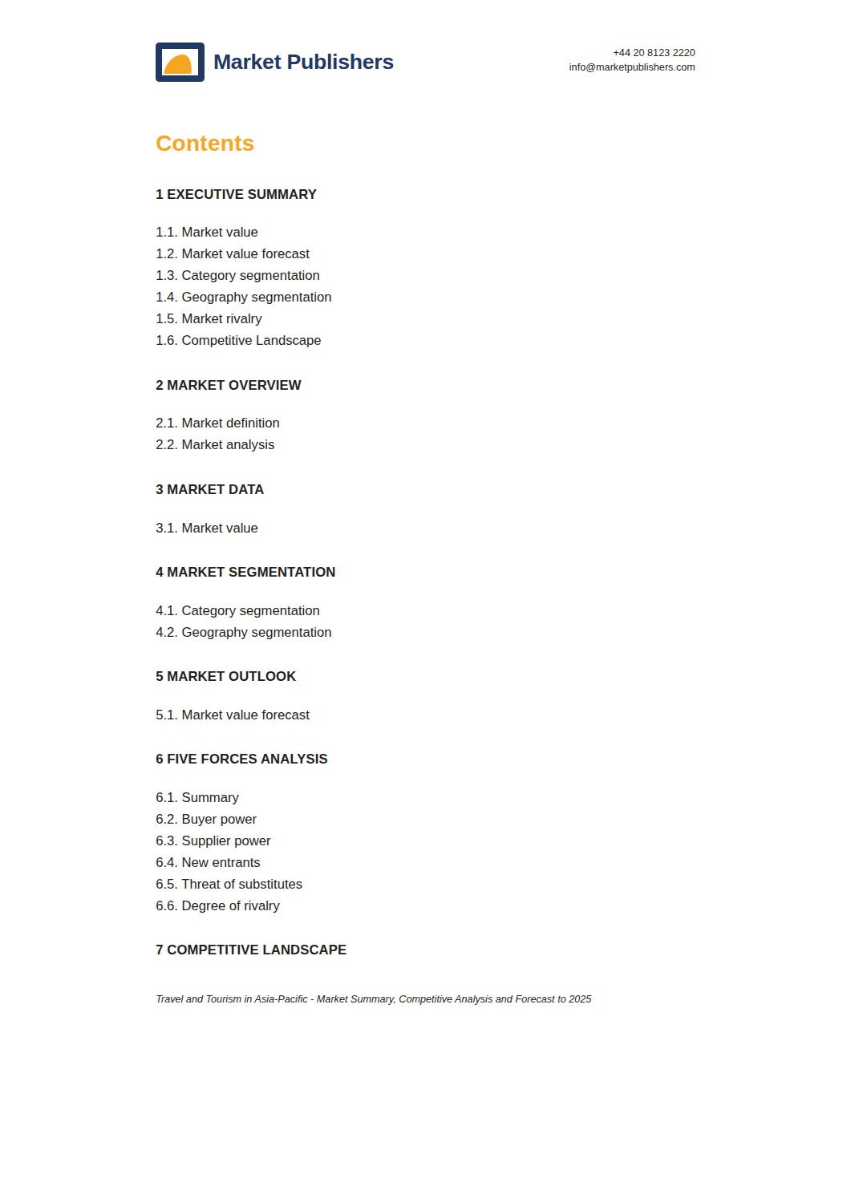Market Publishers
+44 20 8123 2220
info@marketpublishers.com
Contents
1 EXECUTIVE SUMMARY
1.1. Market value
1.2. Market value forecast
1.3. Category segmentation
1.4. Geography segmentation
1.5. Market rivalry
1.6. Competitive Landscape
2 MARKET OVERVIEW
2.1. Market definition
2.2. Market analysis
3 MARKET DATA
3.1. Market value
4 MARKET SEGMENTATION
4.1. Category segmentation
4.2. Geography segmentation
5 MARKET OUTLOOK
5.1. Market value forecast
6 FIVE FORCES ANALYSIS
6.1. Summary
6.2. Buyer power
6.3. Supplier power
6.4. New entrants
6.5. Threat of substitutes
6.6. Degree of rivalry
7 COMPETITIVE LANDSCAPE
Travel and Tourism in Asia-Pacific - Market Summary, Competitive Analysis and Forecast to 2025